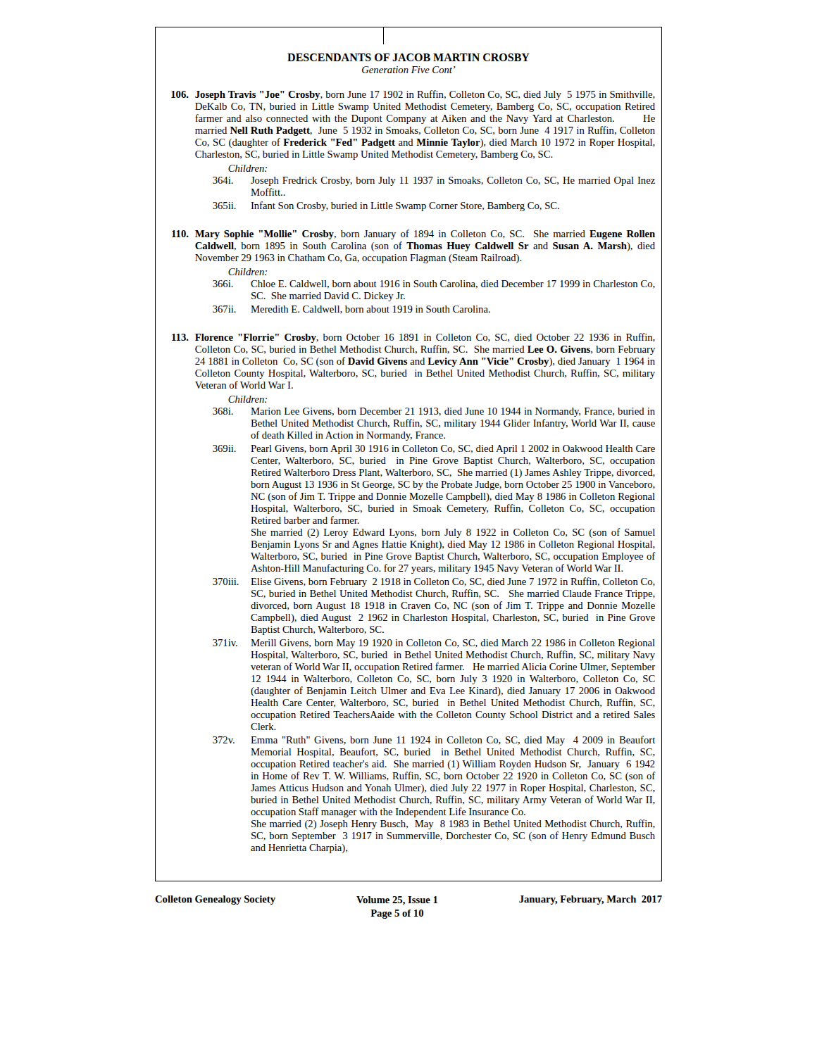DESCENDANTS OF JACOB MARTIN CROSBY
Generation Five Cont’
106.
Joseph Travis "Joe" Crosby, born June 17 1902 in Ruffin, Colleton Co, SC, died July 5 1975 in Smithville, DeKalb Co, TN, buried in Little Swamp United Methodist Cemetery, Bamberg Co, SC, occupation Retired farmer and also connected with the Dupont Company at Aiken and the Navy Yard at Charleston. He married Nell Ruth Padgett, June 5 1932 in Smoaks, Colleton Co, SC, born June 4 1917 in Ruffin, Colleton Co, SC (daughter of Frederick "Fed" Padgett and Minnie Taylor), died March 10 1972 in Roper Hospital, Charleston, SC, buried in Little Swamp United Methodist Cemetery, Bamberg Co, SC.
Children:
| 364 | i. | Joseph Fredrick Crosby, born July 11 1937 in Smoaks, Colleton Co, SC, He married Opal Inez Moffitt.. |
| 365 | ii. | Infant Son Crosby, buried in Little Swamp Corner Store, Bamberg Co, SC. |
110.
Mary Sophie "Mollie" Crosby, born January of 1894 in Colleton Co, SC. She married Eugene Rollen Caldwell, born 1895 in South Carolina (son of Thomas Huey Caldwell Sr and Susan A. Marsh), died November 29 1963 in Chatham Co, Ga, occupation Flagman (Steam Railroad).
Children:
| 366 | i. | Chloe E. Caldwell, born about 1916 in South Carolina, died December 17 1999 in Charleston Co, SC. She married David C. Dickey Jr. |
| 367 | ii. | Meredith E. Caldwell, born about 1919 in South Carolina. |
113.
Florence "Florrie" Crosby, born October 16 1891 in Colleton Co, SC, died October 22 1936 in Ruffin, Colleton Co, SC, buried in Bethel Methodist Church, Ruffin, SC. She married Lee O. Givens, born February 24 1881 in Colleton Co, SC (son of David Givens and Levicy Ann "Vicie" Crosby), died January 1 1964 in Colleton County Hospital, Walterboro, SC, buried in Bethel United Methodist Church, Ruffin, SC, military Veteran of World War I.
Children:
| 368 | i. | Marion Lee Givens, born December 21 1913, died June 10 1944 in Normandy, France, buried in Bethel United Methodist Church, Ruffin, SC, military 1944 Glider Infantry, World War II, cause of death Killed in Action in Normandy, France. |
| 369 | ii. | Pearl Givens, born April 30 1916 in Colleton Co, SC, died April 1 2002 in Oakwood Health Care Center, Walterboro, SC, buried in Pine Grove Baptist Church, Walterboro, SC, occupation Retired Walterboro Dress Plant, Walterboro, SC, She married (1) James Ashley Trippe, divorced, born August 13 1936 in St George, SC by the Probate Judge, born October 25 1900 in Vanceboro, NC (son of Jim T. Trippe and Donnie Mozelle Campbell), died May 8 1986 in Colleton Regional Hospital, Walterboro, SC, buried in Smoak Cemetery, Ruffin, Colleton Co, SC, occupation Retired barber and farmer. She married (2) Leroy Edward Lyons, born July 8 1922 in Colleton Co, SC (son of Samuel Benjamin Lyons Sr and Agnes Hattie Knight), died May 12 1986 in Colleton Regional Hospital, Walterboro, SC, buried in Pine Grove Baptist Church, Walterboro, SC, occupation Employee of Ashton-Hill Manufacturing Co. for 27 years, military 1945 Navy Veteran of World War II. |
| 370 | iii. | Elise Givens, born February 2 1918 in Colleton Co, SC, died June 7 1972 in Ruffin, Colleton Co, SC, buried in Bethel United Methodist Church, Ruffin, SC. She married Claude France Trippe, divorced, born August 18 1918 in Craven Co, NC (son of Jim T. Trippe and Donnie Mozelle Campbell), died August 2 1962 in Charleston Hospital, Charleston, SC, buried in Pine Grove Baptist Church, Walterboro, SC. |
| 371 | iv. | Merill Givens, born May 19 1920 in Colleton Co, SC, died March 22 1986 in Colleton Regional Hospital, Walterboro, SC, buried in Bethel United Methodist Church, Ruffin, SC, military Navy veteran of World War II, occupation Retired farmer. He married Alicia Corine Ulmer, September 12 1944 in Walterboro, Colleton Co, SC, born July 3 1920 in Walterboro, Colleton Co, SC (daughter of Benjamin Leitch Ulmer and Eva Lee Kinard), died January 17 2006 in Oakwood Health Care Center, Walterboro, SC, buried in Bethel United Methodist Church, Ruffin, SC, occupation Retired TeachersAaide with the Colleton County School District and a retired Sales Clerk. |
| 372 | v. | Emma "Ruth" Givens, born June 11 1924 in Colleton Co, SC, died May 4 2009 in Beaufort Memorial Hospital, Beaufort, SC, buried in Bethel United Methodist Church, Ruffin, SC, occupation Retired teacher's aid. She married (1) William Royden Hudson Sr, January 6 1942 in Home of Rev T. W. Williams, Ruffin, SC, born October 22 1920 in Colleton Co, SC (son of James Atticus Hudson and Yonah Ulmer), died July 22 1977 in Roper Hospital, Charleston, SC, buried in Bethel United Methodist Church, Ruffin, SC, military Army Veteran of World War II, occupation Staff manager with the Independent Life Insurance Co. She married (2) Joseph Henry Busch, May 8 1983 in Bethel United Methodist Church, Ruffin, SC, born September 3 1917 in Summerville, Dorchester Co, SC (son of Henry Edmund Busch and Henrietta Charpia), |
Colleton Genealogy Society
Volume 25, Issue 1
Page 5 of 10
January, February, March 2017